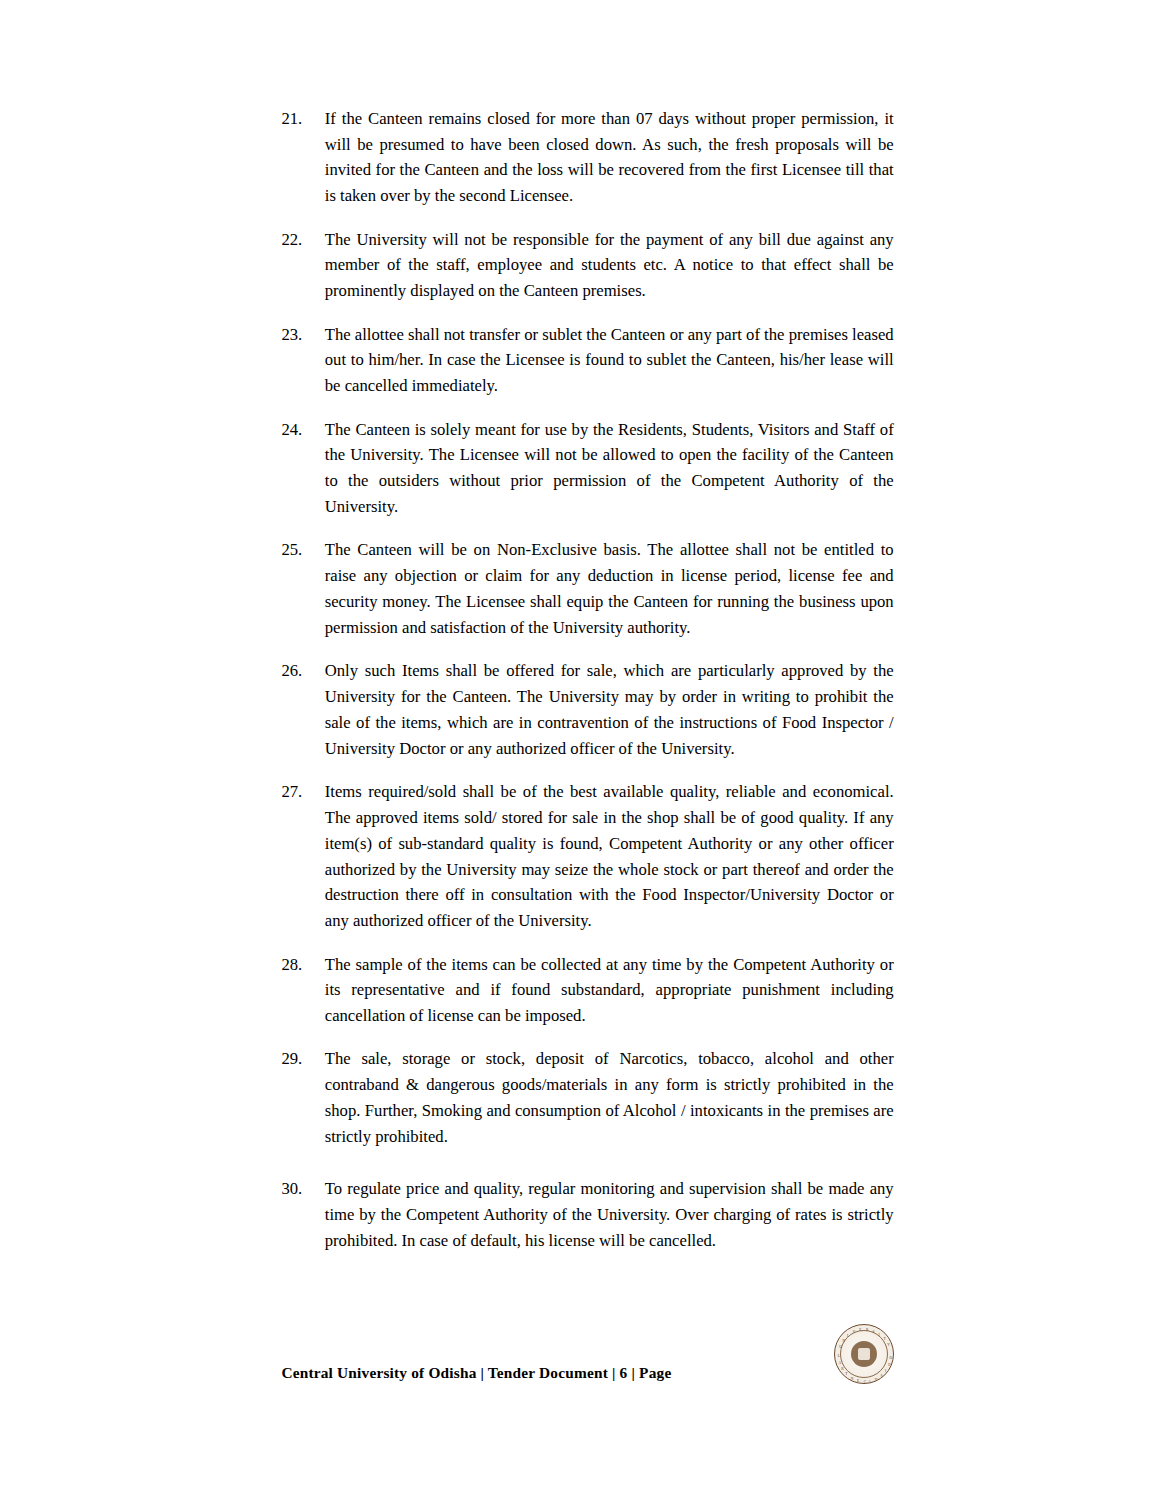21. If the Canteen remains closed for more than 07 days without proper permission, it will be presumed to have been closed down. As such, the fresh proposals will be invited for the Canteen and the loss will be recovered from the first Licensee till that is taken over by the second Licensee.
22. The University will not be responsible for the payment of any bill due against any member of the staff, employee and students etc. A notice to that effect shall be prominently displayed on the Canteen premises.
23. The allottee shall not transfer or sublet the Canteen or any part of the premises leased out to him/her. In case the Licensee is found to sublet the Canteen, his/her lease will be cancelled immediately.
24. The Canteen is solely meant for use by the Residents, Students, Visitors and Staff of the University. The Licensee will not be allowed to open the facility of the Canteen to the outsiders without prior permission of the Competent Authority of the University.
25. The Canteen will be on Non-Exclusive basis. The allottee shall not be entitled to raise any objection or claim for any deduction in license period, license fee and security money. The Licensee shall equip the Canteen for running the business upon permission and satisfaction of the University authority.
26. Only such Items shall be offered for sale, which are particularly approved by the University for the Canteen. The University may by order in writing to prohibit the sale of the items, which are in contravention of the instructions of Food Inspector / University Doctor or any authorized officer of the University.
27. Items required/sold shall be of the best available quality, reliable and economical. The approved items sold/ stored for sale in the shop shall be of good quality. If any item(s) of sub-standard quality is found, Competent Authority or any other officer authorized by the University may seize the whole stock or part thereof and order the destruction there off in consultation with the Food Inspector/University Doctor or any authorized officer of the University.
28. The sample of the items can be collected at any time by the Competent Authority or its representative and if found substandard, appropriate punishment including cancellation of license can be imposed.
29. The sale, storage or stock, deposit of Narcotics, tobacco, alcohol and other contraband & dangerous goods/materials in any form is strictly prohibited in the shop. Further, Smoking and consumption of Alcohol / intoxicants in the premises are strictly prohibited.
30. To regulate price and quality, regular monitoring and supervision shall be made any time by the Competent Authority of the University. Over charging of rates is strictly prohibited. In case of default, his license will be cancelled.
Central University of Odisha | Tender Document | 6 | Page
C E N T R A L U N I V E R S I T Y O D I S H A